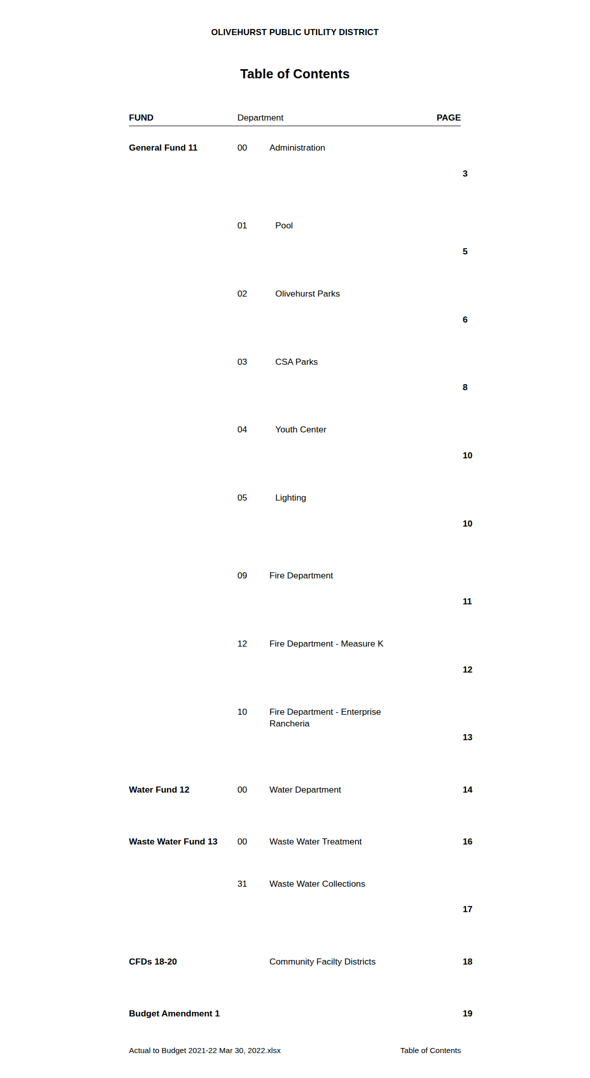OLIVEHURST PUBLIC UTILITY DISTRICT
Table of Contents
| FUND | Department | | PAGE |
| --- | --- | --- | --- |
| General Fund 11 | 00 | Administration | 3 |
| | 01 | Pool | 5 |
| | 02 | Olivehurst Parks | 6 |
| | 03 | CSA Parks | 8 |
| | 04 | Youth Center | 10 |
| | 05 | Lighting | 10 |
| | 09 | Fire Department | 11 |
| | 12 | Fire Department - Measure K | 12 |
| | 10 | Fire Department - Enterprise Rancheria | 13 |
| Water Fund 12 | 00 | Water Department | 14 |
| Waste Water Fund 13 | 00 | Waste Water Treatment | 16 |
| | 31 | Waste Water Collections | 17 |
| CFDs 18-20 | | Community Facilty Districts | 18 |
| Budget Amendment 1 | | | 19 |
Actual to Budget 2021-22 Mar 30, 2022.xlsx
Table of Contents